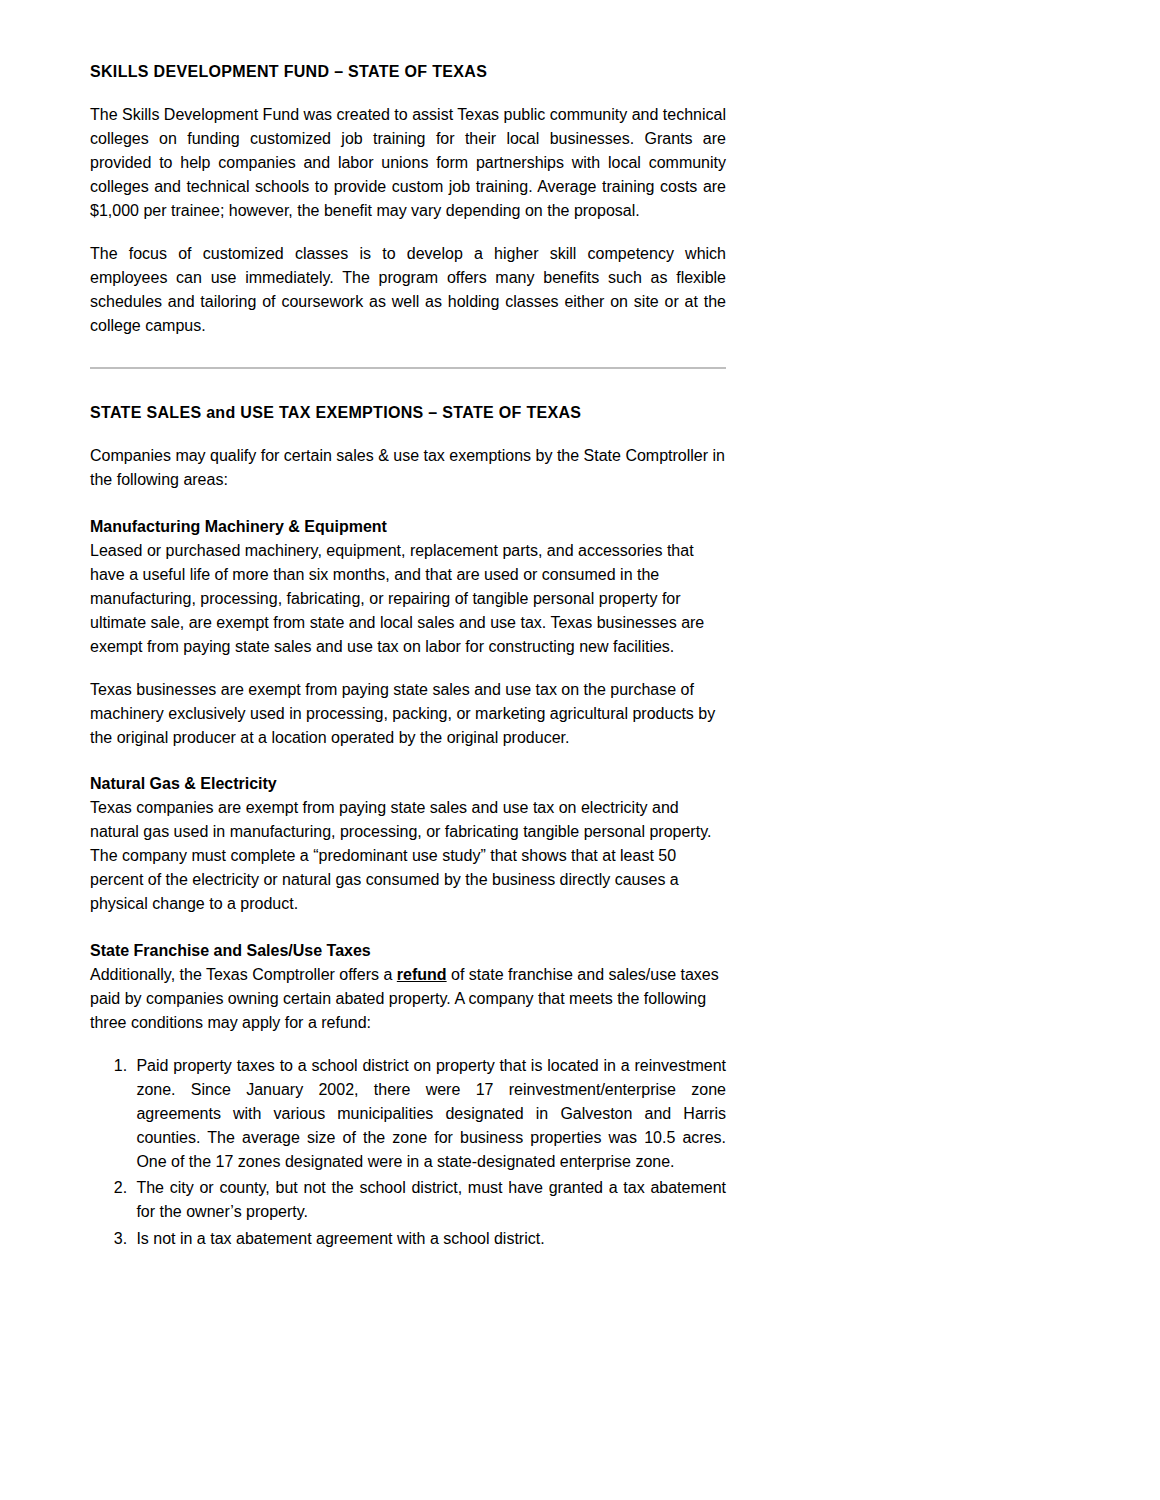SKILLS DEVELOPMENT FUND – STATE OF TEXAS
The Skills Development Fund was created to assist Texas public community and technical colleges on funding customized job training for their local businesses. Grants are provided to help companies and labor unions form partnerships with local community colleges and technical schools to provide custom job training. Average training costs are $1,000 per trainee; however, the benefit may vary depending on the proposal.
The focus of customized classes is to develop a higher skill competency which employees can use immediately. The program offers many benefits such as flexible schedules and tailoring of coursework as well as holding classes either on site or at the college campus.
STATE SALES and USE TAX EXEMPTIONS – STATE OF TEXAS
Companies may qualify for certain sales & use tax exemptions by the State Comptroller in the following areas:
Manufacturing Machinery & Equipment
Leased or purchased machinery, equipment, replacement parts, and accessories that have a useful life of more than six months, and that are used or consumed in the manufacturing, processing, fabricating, or repairing of tangible personal property for ultimate sale, are exempt from state and local sales and use tax. Texas businesses are exempt from paying state sales and use tax on labor for constructing new facilities.
Texas businesses are exempt from paying state sales and use tax on the purchase of machinery exclusively used in processing, packing, or marketing agricultural products by the original producer at a location operated by the original producer.
Natural Gas & Electricity
Texas companies are exempt from paying state sales and use tax on electricity and natural gas used in manufacturing, processing, or fabricating tangible personal property. The company must complete a “predominant use study” that shows that at least 50 percent of the electricity or natural gas consumed by the business directly causes a physical change to a product.
State Franchise and Sales/Use Taxes
Additionally, the Texas Comptroller offers a refund of state franchise and sales/use taxes paid by companies owning certain abated property. A company that meets the following three conditions may apply for a refund:
Paid property taxes to a school district on property that is located in a reinvestment zone. Since January 2002, there were 17 reinvestment/enterprise zone agreements with various municipalities designated in Galveston and Harris counties. The average size of the zone for business properties was 10.5 acres. One of the 17 zones designated were in a state-designated enterprise zone.
The city or county, but not the school district, must have granted a tax abatement for the owner’s property.
Is not in a tax abatement agreement with a school district.